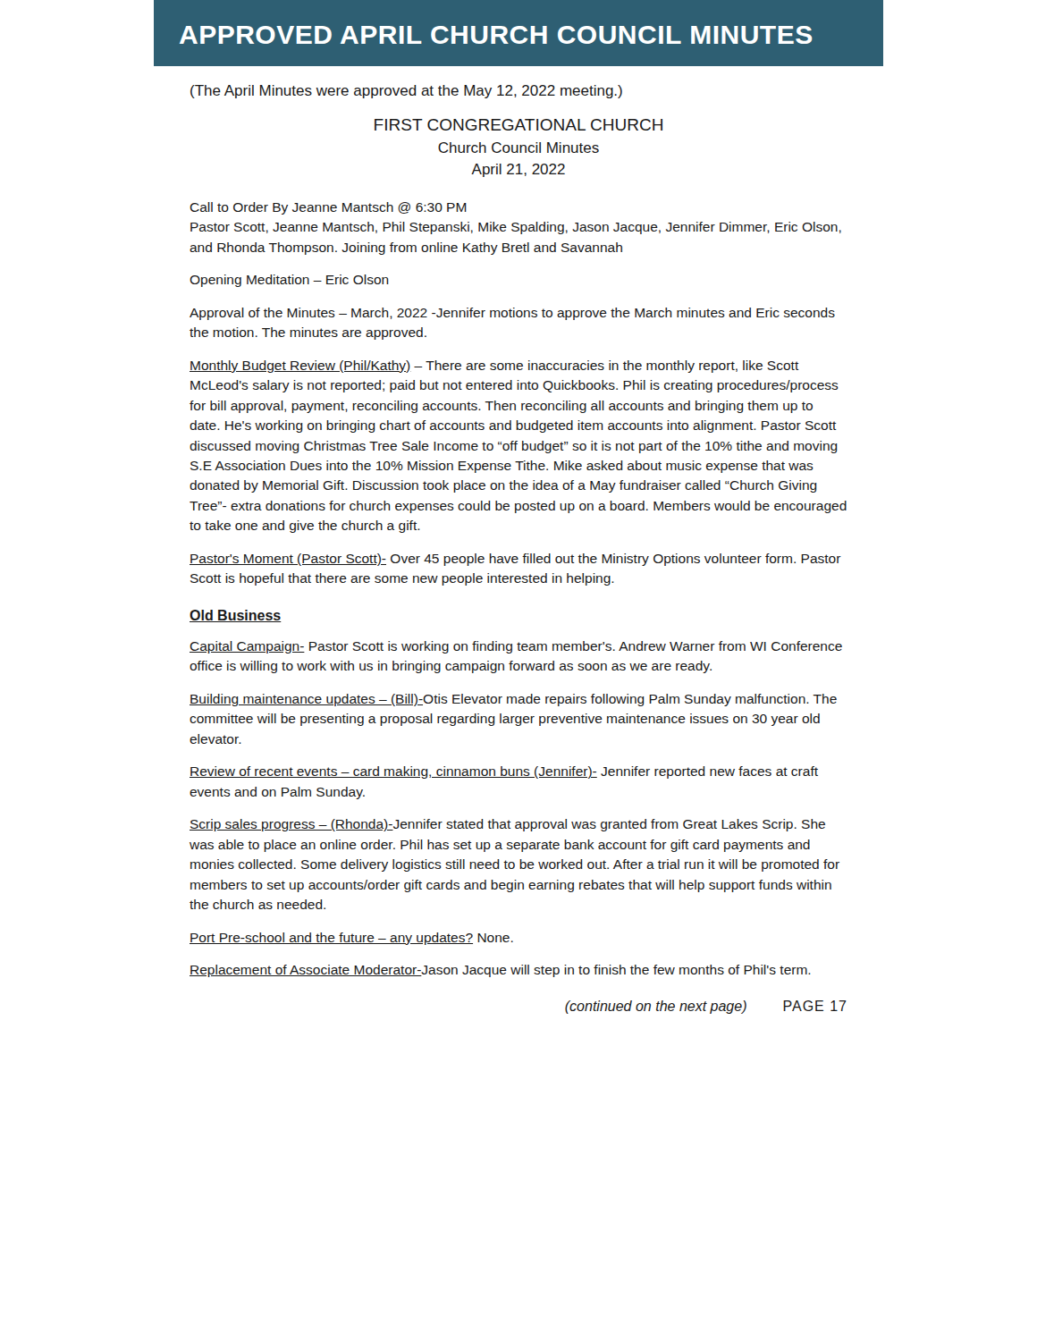Approved April Church Council Minutes
(The April Minutes were approved at the May 12, 2022 meeting.)
FIRST CONGREGATIONAL CHURCH
Church Council Minutes
April 21, 2022
Call to Order By Jeanne Mantsch @ 6:30 PM
Pastor Scott, Jeanne Mantsch, Phil Stepanski, Mike Spalding, Jason Jacque, Jennifer Dimmer, Eric Olson, and Rhonda Thompson. Joining from online Kathy Bretl and Savannah
Opening Meditation – Eric Olson
Approval of the Minutes – March, 2022 -Jennifer motions to approve the March minutes and Eric seconds the motion. The minutes are approved.
Monthly Budget Review (Phil/Kathy) – There are some inaccuracies in the monthly report, like Scott McLeod's salary is not reported; paid but not entered into Quickbooks. Phil is creating procedures/process for bill approval, payment, reconciling accounts. Then reconciling all accounts and bringing them up to date. He's working on bringing chart of accounts and budgeted item accounts into alignment. Pastor Scott discussed moving Christmas Tree Sale Income to “off budget” so it is not part of the 10% tithe and moving S.E Association Dues into the 10% Mission Expense Tithe. Mike asked about music expense that was donated by Memorial Gift. Discussion took place on the idea of a May fundraiser called “Church Giving Tree”- extra donations for church expenses could be posted up on a board. Members would be encouraged to take one and give the church a gift.
Pastor's Moment (Pastor Scott)- Over 45 people have filled out the Ministry Options volunteer form. Pastor Scott is hopeful that there are some new people interested in helping.
Old Business
Capital Campaign- Pastor Scott is working on finding team member's. Andrew Warner from WI Conference office is willing to work with us in bringing campaign forward as soon as we are ready.
Building maintenance updates – (Bill)-Otis Elevator made repairs following Palm Sunday malfunction. The committee will be presenting a proposal regarding larger preventive maintenance issues on 30 year old elevator.
Review of recent events – card making, cinnamon buns (Jennifer)- Jennifer reported new faces at craft events and on Palm Sunday.
Scrip sales progress – (Rhonda)-Jennifer stated that approval was granted from Great Lakes Scrip. She was able to place an online order. Phil has set up a separate bank account for gift card payments and monies collected. Some delivery logistics still need to be worked out. After a trial run it will be promoted for members to set up accounts/order gift cards and begin earning rebates that will help support funds within the church as needed.
Port Pre-school and the future – any updates? None.
Replacement of Associate Moderator-Jason Jacque will step in to finish the few months of Phil's term.
(continued on the next page) PAGE 17